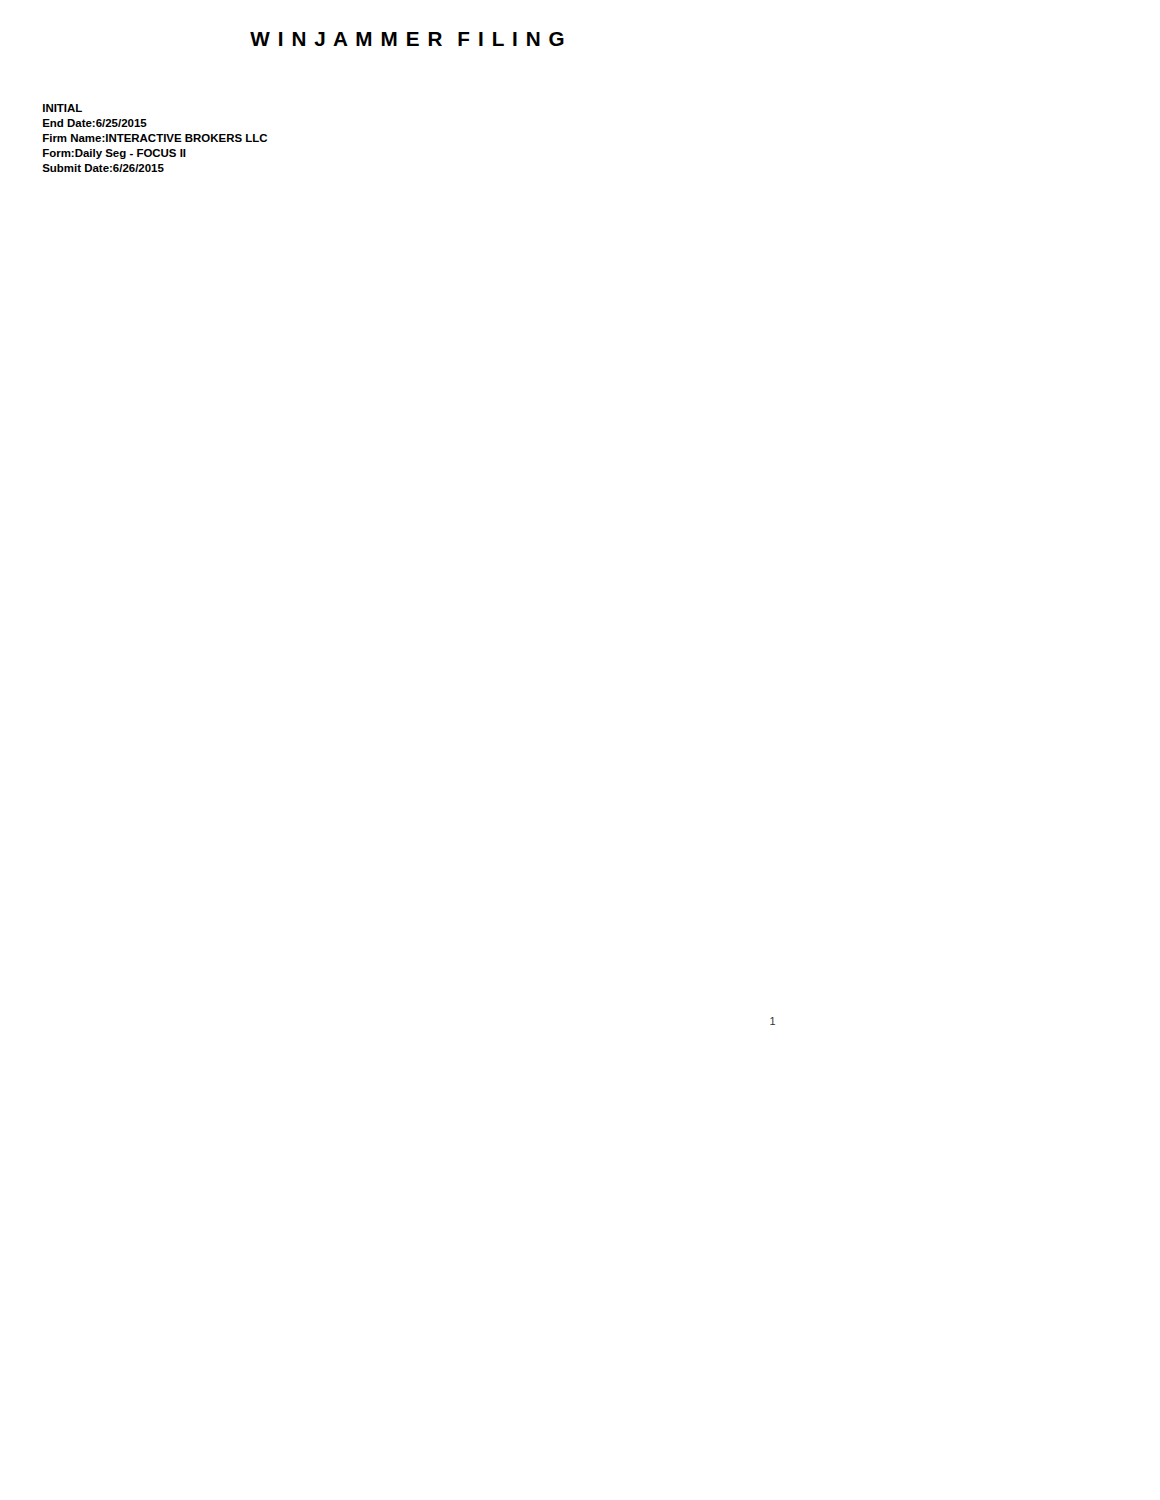W I N J A M M E R F I L I N G
INITIAL
End Date:6/25/2015
Firm Name:INTERACTIVE BROKERS LLC
Form:Daily Seg - FOCUS II
Submit Date:6/26/2015
1